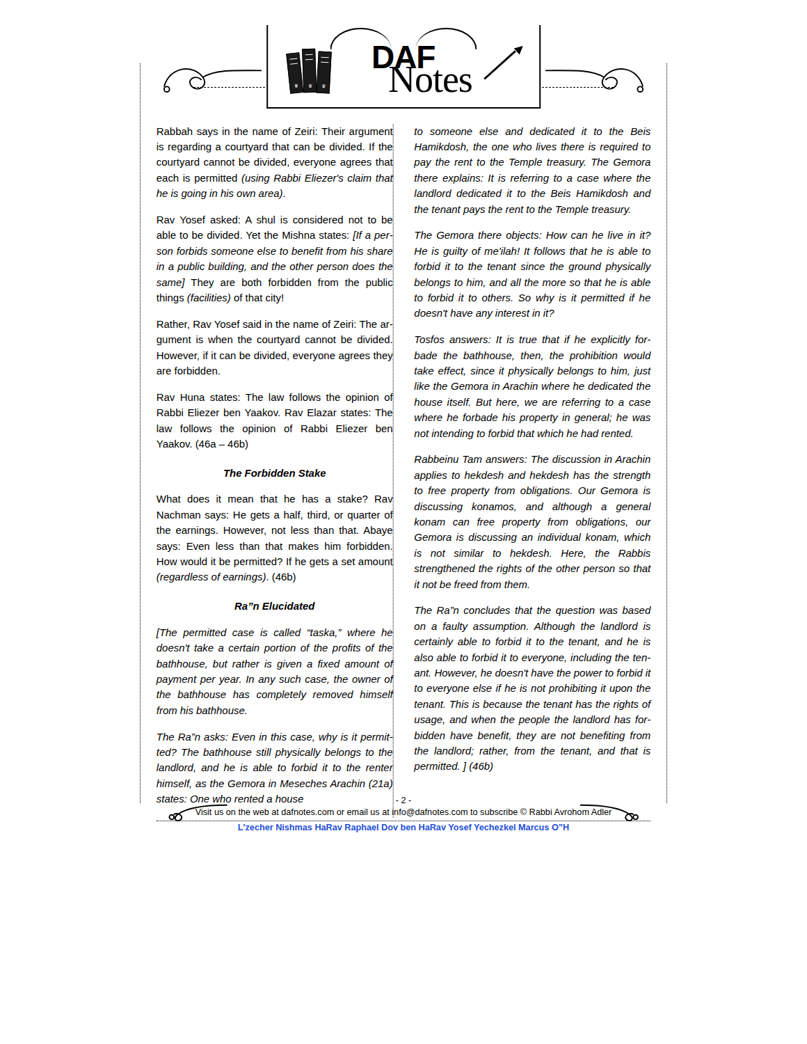♛
♛
♛
DAFNotes
Rabbah says in the name of Zeiri: Their argument is regarding a courtyard that can be divided. If the courtyard cannot be divided, everyone agrees that each is permitted (using Rabbi Eliezer's claim that he is going in his own area).
Rav Yosef asked: A shul is considered not to be able to be divided. Yet the Mishna states: [If a person forbids someone else to benefit from his share in a public building, and the other person does the same] They are both forbidden from the public things (facilities) of that city!
Rather, Rav Yosef said in the name of Zeiri: The argument is when the courtyard cannot be divided. However, if it can be divided, everyone agrees they are forbidden.
Rav Huna states: The law follows the opinion of Rabbi Eliezer ben Yaakov. Rav Elazar states: The law follows the opinion of Rabbi Eliezer ben Yaakov. (46a – 46b)
The Forbidden Stake
What does it mean that he has a stake? Rav Nachman says: He gets a half, third, or quarter of the earnings. However, not less than that. Abaye says: Even less than that makes him forbidden. How would it be permitted? If he gets a set amount (regardless of earnings). (46b)
Ra”n Elucidated
[The permitted case is called “taska,” where he doesn't take a certain portion of the profits of the bathhouse, but rather is given a fixed amount of payment per year. In any such case, the owner of the bathhouse has completely removed himself from his bathhouse.
The Ra”n asks: Even in this case, why is it permitted? The bathhouse still physically belongs to the landlord, and he is able to forbid it to the renter himself, as the Gemora in Meseches Arachin (21a) states: One who rented a house
to someone else and dedicated it to the Beis Hamikdosh, the one who lives there is required to pay the rent to the Temple treasury. The Gemora there explains: It is referring to a case where the landlord dedicated it to the Beis Hamikdosh and the tenant pays the rent to the Temple treasury.
The Gemora there objects: How can he live in it? He is guilty of me'ilah! It follows that he is able to forbid it to the tenant since the ground physically belongs to him, and all the more so that he is able to forbid it to others. So why is it permitted if he doesn't have any interest in it?
Tosfos answers: It is true that if he explicitly forbade the bathhouse, then, the prohibition would take effect, since it physically belongs to him, just like the Gemora in Arachin where he dedicated the house itself. But here, we are referring to a case where he forbade his property in general; he was not intending to forbid that which he had rented.
Rabbeinu Tam answers: The discussion in Arachin applies to hekdesh and hekdesh has the strength to free property from obligations. Our Gemora is discussing konamos, and although a general konam can free property from obligations, our Gemora is discussing an individual konam, which is not similar to hekdesh. Here, the Rabbis strengthened the rights of the other person so that it not be freed from them.
The Ra”n concludes that the question was based on a faulty assumption. Although the landlord is certainly able to forbid it to the tenant, and he is also able to forbid it to everyone, including the tenant. However, he doesn't have the power to forbid it to everyone else if he is not prohibiting it upon the tenant. This is because the tenant has the rights of usage, and when the people the landlord has forbidden have benefit, they are not benefiting from the landlord; rather, from the tenant, and that is permitted. ] (46b)
- 2 -
Visit us on the web at dafnotes.com or email us at info@dafnotes.com to subscribe © Rabbi Avrohom Adler
L'zecher Nishmas HaRav Raphael Dov ben HaRav Yosef Yechezkel Marcus O”H